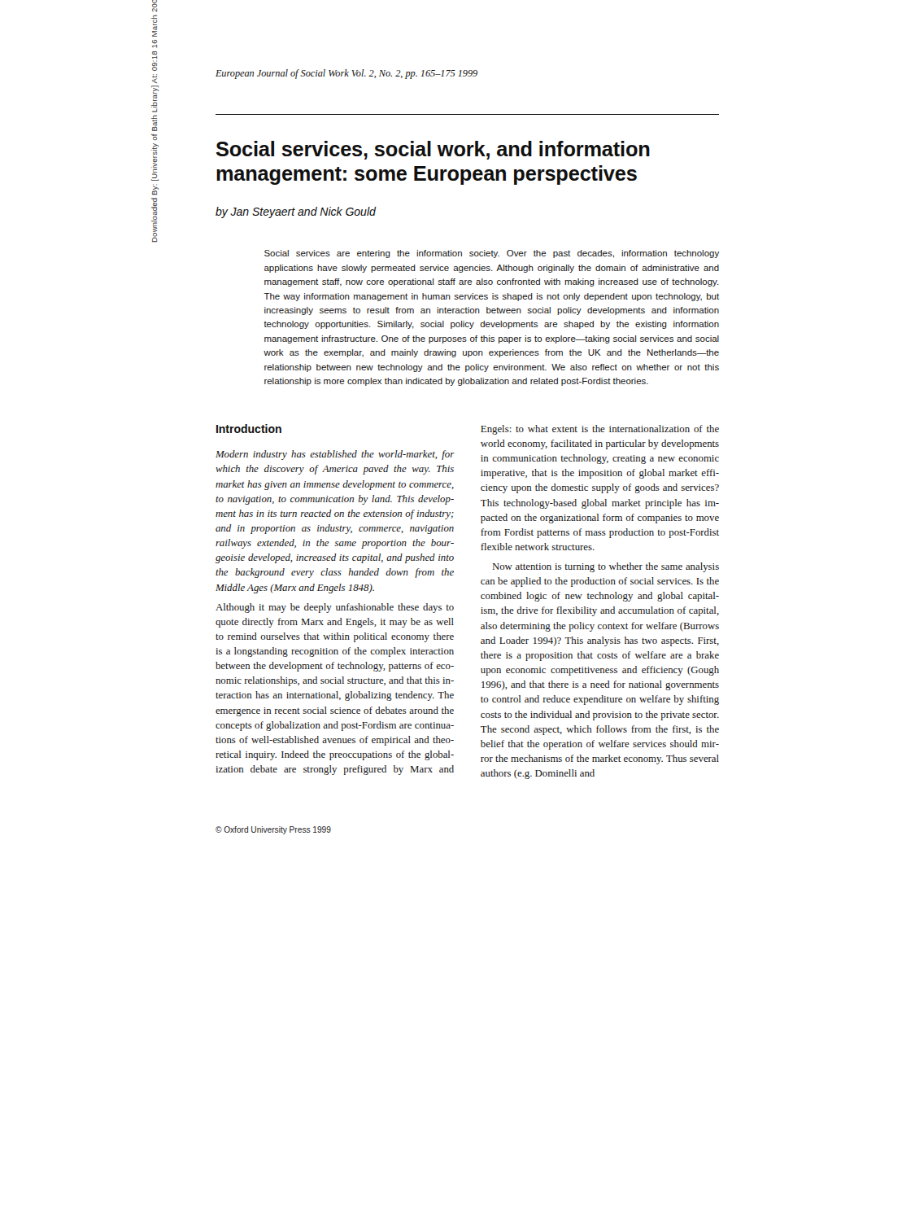Downloaded By: [University of Bath Library] At: 09:18 16 March 2009
European Journal of Social Work Vol. 2, No. 2, pp. 165–175 1999
Social services, social work, and information management: some European perspectives
by Jan Steyaert and Nick Gould
Social services are entering the information society. Over the past decades, information technology applications have slowly permeated service agencies. Although originally the domain of administrative and management staff, now core operational staff are also confronted with making increased use of technology. The way information management in human services is shaped is not only dependent upon technology, but increasingly seems to result from an interaction between social policy developments and information technology opportunities. Similarly, social policy developments are shaped by the existing information management infrastructure. One of the purposes of this paper is to explore—taking social services and social work as the exemplar, and mainly drawing upon experiences from the UK and the Netherlands—the relationship between new technology and the policy environment. We also reflect on whether or not this relationship is more complex than indicated by globalization and related post-Fordist theories.
Introduction
Modern industry has established the world-market, for which the discovery of America paved the way. This market has given an immense development to commerce, to navigation, to communication by land. This development has in its turn reacted on the extension of industry; and in proportion as industry, commerce, navigation railways extended, in the same proportion the bourgeoisie developed, increased its capital, and pushed into the background every class handed down from the Middle Ages (Marx and Engels 1848).
Although it may be deeply unfashionable these days to quote directly from Marx and Engels, it may be as well to remind ourselves that within political economy there is a longstanding recognition of the complex interaction between the development of technology, patterns of economic relationships, and social structure, and that this interaction has an international, globalizing tendency. The emergence in recent social science of debates around the concepts of globalization and post-Fordism are continuations of well-established avenues of empirical and theoretical inquiry. Indeed the preoccupations of the globalization debate are strongly prefigured by Marx and Engels: to what extent is the internationalization of the world economy, facilitated in particular by developments in communication technology, creating a new economic imperative, that is the imposition of global market efficiency upon the domestic supply of goods and services? This technology-based global market principle has impacted on the organizational form of companies to move from Fordist patterns of mass production to post-Fordist flexible network structures.
Now attention is turning to whether the same analysis can be applied to the production of social services. Is the combined logic of new technology and global capitalism, the drive for flexibility and accumulation of capital, also determining the policy context for welfare (Burrows and Loader 1994)? This analysis has two aspects. First, there is a proposition that costs of welfare are a brake upon economic competitiveness and efficiency (Gough 1996), and that there is a need for national governments to control and reduce expenditure on welfare by shifting costs to the individual and provision to the private sector. The second aspect, which follows from the first, is the belief that the operation of welfare services should mirror the mechanisms of the market economy. Thus several authors (e.g. Dominelli and
© Oxford University Press 1999